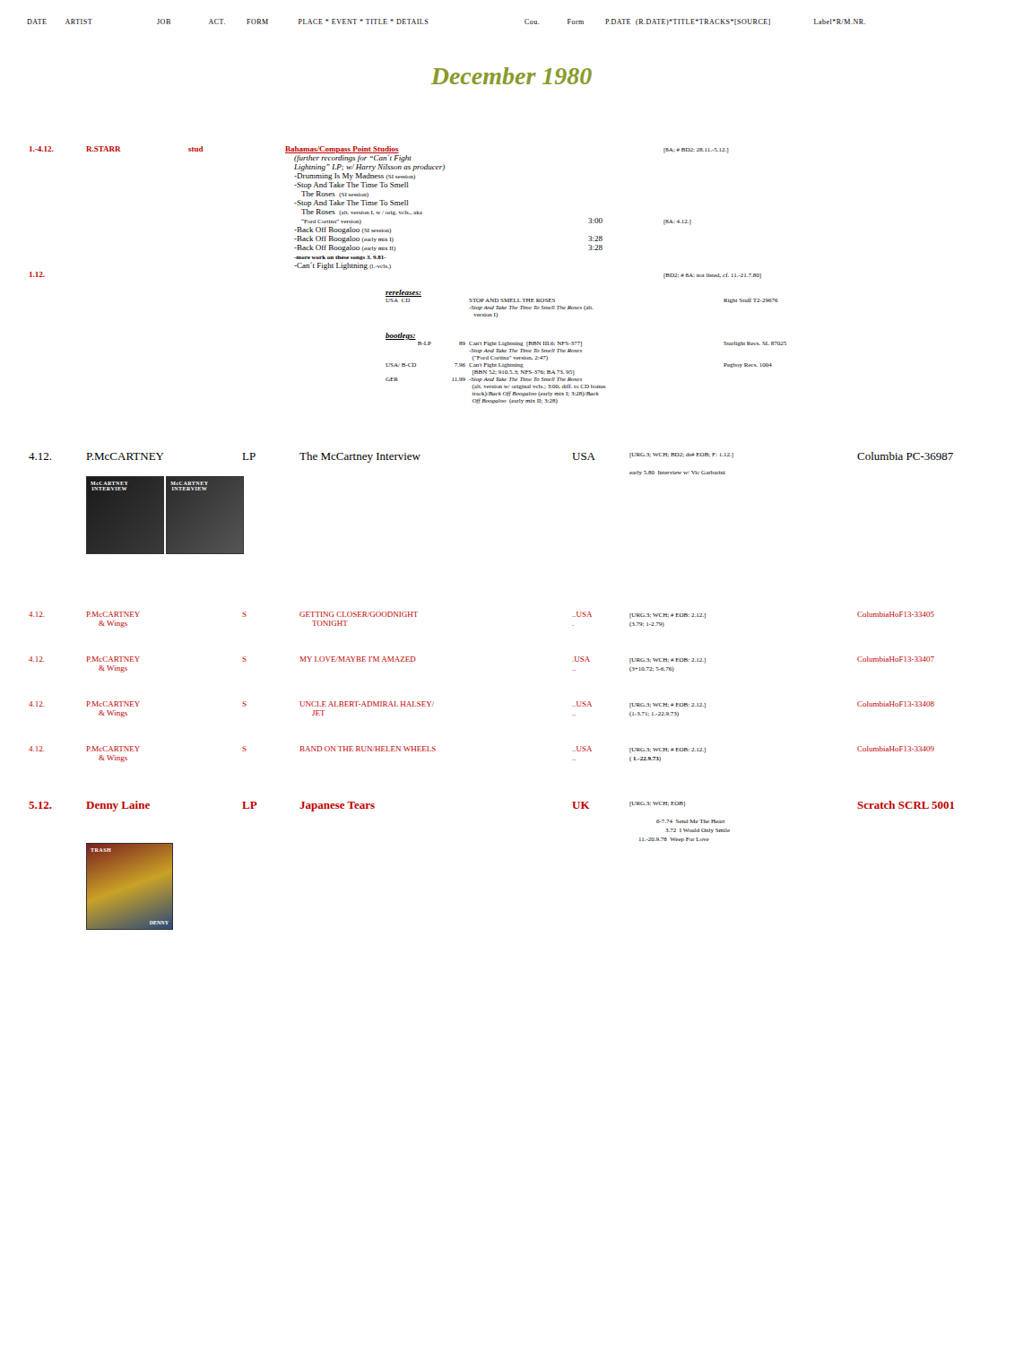DATE ARTIST JOB ACT. FORM PLACE * EVENT * TITLE * DETAILS Cou. Form P.DATE (R.DATE)*TITLE*TRACKS*[SOURCE] Label*R/M.NR.
December 1980
| 1.-4.12. | R.STARR | stud | | Bahamas/Compass Point Studios (further recordings for “Can´t Fight Lightning” LP; w/ Harry Nilsson as producer) -Drumming Is My Madness (SI session) -Stop And Take The Time To Smell The Roses (SI session) -Stop And Take The Time To Smell The Roses (alt. version I, w / orig. vcls., aka “Ford Cortina” version) -Back Off Boogaloo (SI session) -Back Off Boogaloo (early mix I) -Back Off Boogaloo (early mix II) -more work on these songs 3. 9.81- -Can´t Fight Lightning (l.-vcls.) | 3:00 3:28 3:28 | | [8A; # BD2: 28.11.-5.12.] [8A: 4.12.] | |
| 1.12. | | | | [BD2; # 8A: not listed, cf. 11.-21.7.80] | |
| | | rereleases: |
| | | USA CD | | STOP AND SMELL THE ROSES -Stop And Take The Time To Smell The Roses (alt. version I) | Right Stuff T2-29676 |
| | | bootlegs: |
| | | B-LP | 89 | Can't Fight Lightning [BBN III.6; NFS-377] -Stop And Take The Time To Smell The Roses ("Ford Cortina" version, 2:47) | Starlight Recs. SL 87025 |
| | | USA/ B-CD | 7.96 | Can't Fight Lightning [BBN 52; 910.5.3; NFS-376; BA 73. 95] | Pegboy Recs. 1004 |
| | | GER | 11.99 | -Stop And Take The Time To Smell The Roses (alt. version w/ original vcls.; 3:00, diff. to CD bonus track)/ Back Off Boogaloo (early mix I; 3:28)/ Back Off Boogaloo (early mix II; 3:28) | |
| 4.12. | P.McCARTNEY | LP | The McCartney Interview | USA | [URG.3; WCH; BD2; ds# EOB; F: 1.12.] early 5.80 Interview w/ Vic Garbarini | Columbia PC-36987 |
| | McCARTNEY INTERVIEW McCARTNEY INTERVIEW | |
| 4.12. | P.McCARTNEY & Wings | S | GETTING CLOSER/GOODNIGHT TONIGHT | ..USA . | [URG.3; WCH; # EOB: 2.12.] (3.79; 1-2.79) | ColumbiaHoF13-33405 |
| 4.12. | P.McCARTNEY & Wings | S | MY LOVE/MAYBE I'M AMAZED | .USA .. | [URG.3; WCH; # EOB: 2.12.] (3+10.72; 5-6.76) | ColumbiaHoF13-33407 |
| 4.12. | P.McCARTNEY & Wings | S | UNCLE ALBERT-ADMIRAL HALSEY/ JET | ..USA .. | [URG.3; WCH; # EOB: 2.12.] (1-3.71; 1.-22.9.73) | ColumbiaHoF13-33408 |
| 4.12. | P.McCARTNEY & Wings | S | BAND ON THE RUN/HELEN WHEELS | ..USA .. | [URG.3; WCH; # EOB: 2.12.] ( 1.-22.9.73 ) | ColumbiaHoF13-33409 |
| 5.12. | Denny Laine | LP | Japanese Tears | UK | [URG.3; WCH; EOB] 6-7.74 Send Me The Heart 3.72 I Would Only Smile 11.-20.9.78 Weep For Love | Scratch SCRL 5001 |
| | TRASH DENNY | |